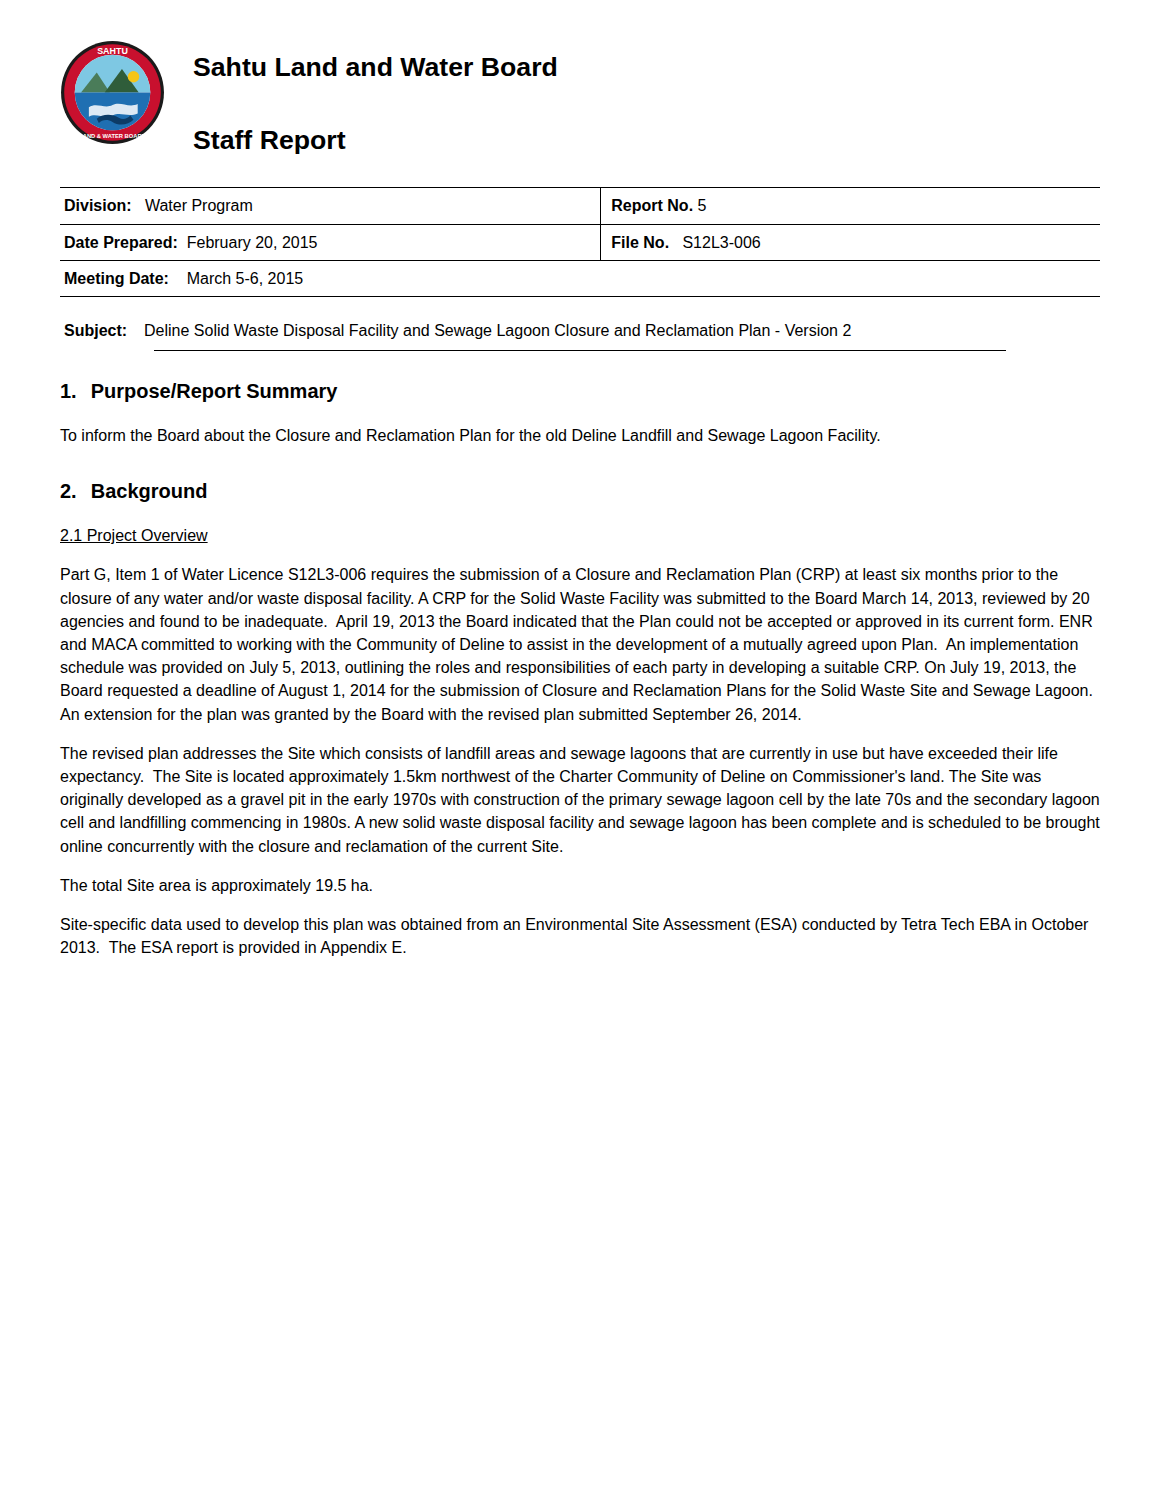SAHTU LAND & WATER BOARD
Sahtu Land and Water Board
Staff Report
| Division: Water Program | Report No. 5 |
| Date Prepared: February 20, 2015 | File No. S12L3-006 |
| Meeting Date: March 5-6, 2015 |
| Subject: | Deline Solid Waste Disposal Facility and Sewage Lagoon Closure and Reclamation Plan - Version 2 |
1. Purpose/Report Summary
To inform the Board about the Closure and Reclamation Plan for the old Deline Landfill and Sewage Lagoon Facility.
2. Background
2.1 Project Overview
Part G, Item 1 of Water Licence S12L3-006 requires the submission of a Closure and Reclamation Plan (CRP) at least six months prior to the closure of any water and/or waste disposal facility. A CRP for the Solid Waste Facility was submitted to the Board March 14, 2013, reviewed by 20 agencies and found to be inadequate. April 19, 2013 the Board indicated that the Plan could not be accepted or approved in its current form. ENR and MACA committed to working with the Community of Deline to assist in the development of a mutually agreed upon Plan. An implementation schedule was provided on July 5, 2013, outlining the roles and responsibilities of each party in developing a suitable CRP. On July 19, 2013, the Board requested a deadline of August 1, 2014 for the submission of Closure and Reclamation Plans for the Solid Waste Site and Sewage Lagoon. An extension for the plan was granted by the Board with the revised plan submitted September 26, 2014.
The revised plan addresses the Site which consists of landfill areas and sewage lagoons that are currently in use but have exceeded their life expectancy. The Site is located approximately 1.5km northwest of the Charter Community of Deline on Commissioner's land. The Site was originally developed as a gravel pit in the early 1970s with construction of the primary sewage lagoon cell by the late 70s and the secondary lagoon cell and landfilling commencing in 1980s. A new solid waste disposal facility and sewage lagoon has been complete and is scheduled to be brought online concurrently with the closure and reclamation of the current Site.
The total Site area is approximately 19.5 ha.
Site-specific data used to develop this plan was obtained from an Environmental Site Assessment (ESA) conducted by Tetra Tech EBA in October 2013. The ESA report is provided in Appendix E.